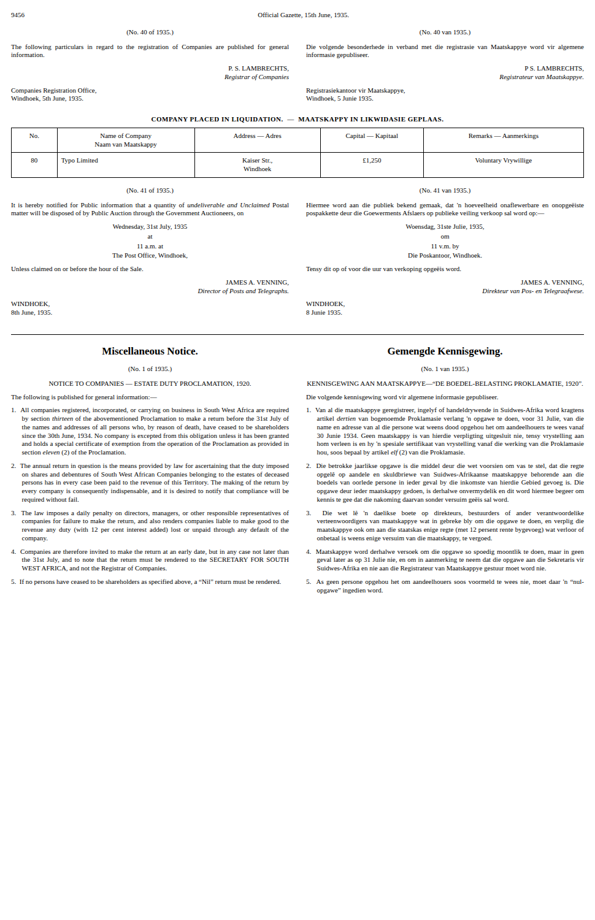9456 Official Gazette, 15th June, 1935.
(No. 40 of 1935.)
The following particulars in regard to the registration of Companies are published for general information.
P. S. LAMBRECHTS, Registrar of Companies
Companies Registration Office,
Windhoek, 5th June, 1935.
(No. 40 van 1935.)
Die volgende besonderhede in verband met die registrasie van Maatskappye word vir algemene informasie gepubliseer.
P S. LAMBRECHTS, Registrateur van Maatskappye.
Registrasiekantoor vir Maatskappye,
Windhoek, 5 Junie 1935.
COMPANY PLACED IN LIQUIDATION. — MAATSKAPPY IN LIKWIDASIE GEPLAAS.
| No. | Name of Company Naam van Maatskappy | Address — Adres | Capital — Kapitaal | Remarks — Aanmerkings |
| --- | --- | --- | --- | --- |
| 80 | Typo Limited | Kaiser Str., Windhoek | £1,250 | Voluntary Vrywillige |
(No. 41 of 1935.)
It is hereby notified for Public information that a quantity of undeliverable and Unclaimed Postal matter will be disposed of by Public Auction through the Government Auctioneers, on
Wednesday, 31st July, 1935
at
11 a.m. at
The Post Office, Windhoek,
Unless claimed on or before the hour of the Sale.
JAMES A. VENNING, Director of Posts and Telegraphs.
WINDHOEK,
8th June, 1935.
(No. 41 van 1935.)
Hiermee word aan die publiek bekend gemaak, dat 'n hoeveelheid onaflewerbare en onopgeëiste pospakkette deur die Goewerments Afslaers op publieke veiling verkoop sal word op:—
Woensdag, 31ste Julie, 1935,
om
11 v.m. by
Die Poskantoor, Windhoek.
Tensy dit op of voor die uur van verkoping opgeëis word.
JAMES A. VENNING, Direkteur van Pos- en Telegraafwese.
WINDHOEK,
8 Junie 1935.
Miscellaneous Notice.
(No. 1 of 1935.)
NOTICE TO COMPANIES — ESTATE DUTY PROCLAMATION, 1920.
The following is published for general information:—
1. All companies registered, incorporated, or carrying on business in South West Africa are required by section thirteen of the abovementioned Proclamation to make a return before the 31st July of the names and addresses of all persons who, by reason of death, have ceased to be shareholders since the 30th June, 1934. No company is excepted from this obligation unless it has been granted and holds a special certificate of exemption from the operation of the Proclamation as provided in section eleven (2) of the Proclamation.
2. The annual return in question is the means provided by law for ascertaining that the duty imposed on shares and debentures of South West African Companies belonging to the estates of deceased persons has in every case been paid to the revenue of this Territory. The making of the return by every company is consequently indispensable, and it is desired to notify that compliance will be required without fail.
3. The law imposes a daily penalty on directors, managers, or other responsible representatives of companies for failure to make the return, and also renders companies liable to make good to the revenue any duty (with 12 per cent interest added) lost or unpaid through any default of the company.
4. Companies are therefore invited to make the return at an early date, but in any case not later than the 31st July, and to note that the return must be rendered to the SECRETARY FOR SOUTH WEST AFRICA, and not the Registrar of Companies.
5. If no persons have ceased to be shareholders as specified above, a “Nil” return must be rendered.
Gemengde Kennisgewing.
(No. 1 van 1935.)
KENNISGEWING AAN MAATSKAPPYE—“DE BOEDEL-BELASTING PROKLAMATIE, 1920”.
Die volgende kennisgewing word vir algemene informasie gepubliseer.
1. Van al die maatskappye geregistreer, ingelyf of handeldrywende in Suidwes-Afrika word kragtens artikel dertien van bogenoemde Proklamasie verlang 'n opgawe te doen, voor 31 Julie, van die name en adresse van al die persone wat weens dood opgehou het om aandeelhouers te wees vanaf 30 Junie 1934. Geen maatskappy is van hierdie verpligting uitgesluit nie, tensy vrystelling aan hom verleen is en hy 'n spesiale sertifikaat van vrystelling vanaf die werking van die Proklamasie hou, soos bepaal by artikel elf (2) van die Proklamasie.
2. Die betrokke jaarlikse opgawe is die middel deur die wet voorsien om vas te stel, dat die regte opgelê op aandele en skuldbriewe van Suidwes-Afrikaanse maatskappye behorende aan die boedels van oorlede persone in ieder geval by die inkomste van hierdie Gebied gevoeg is. Die opgawe deur ieder maatskappy gedoen, is derhalwe onvermydelik en dit word hiermee begeer om kennis te gee dat die nakoming daarvan sonder versuim geëis sal word.
3. Die wet lê 'n daelikse boete op direkteurs, bestuurders of ander verantwoordelike verteenwoordigers van maatskappye wat in gebreke bly om die opgawe te doen, en verplig die maatskappye ook om aan die staatskas enige regte (met 12 persent rente bygevoeg) wat verloor of onbetaal is weens enige versuim van die maatskappy, te vergoed.
4. Maatskappye word derhalwe versoek om die opgawe so spoedig moontlik te doen, maar in geen geval later as op 31 Julie nie, en om in aanmerking te neem dat die opgawe aan die Sekretaris vir Suidwes-Afrika en nie aan die Registrateur van Maatskappye gestuur moet word nie.
5. As geen persone opgehou het om aandeelhouers soos voormeld te wees nie, moet daar 'n “nul-opgawe” ingedien word.